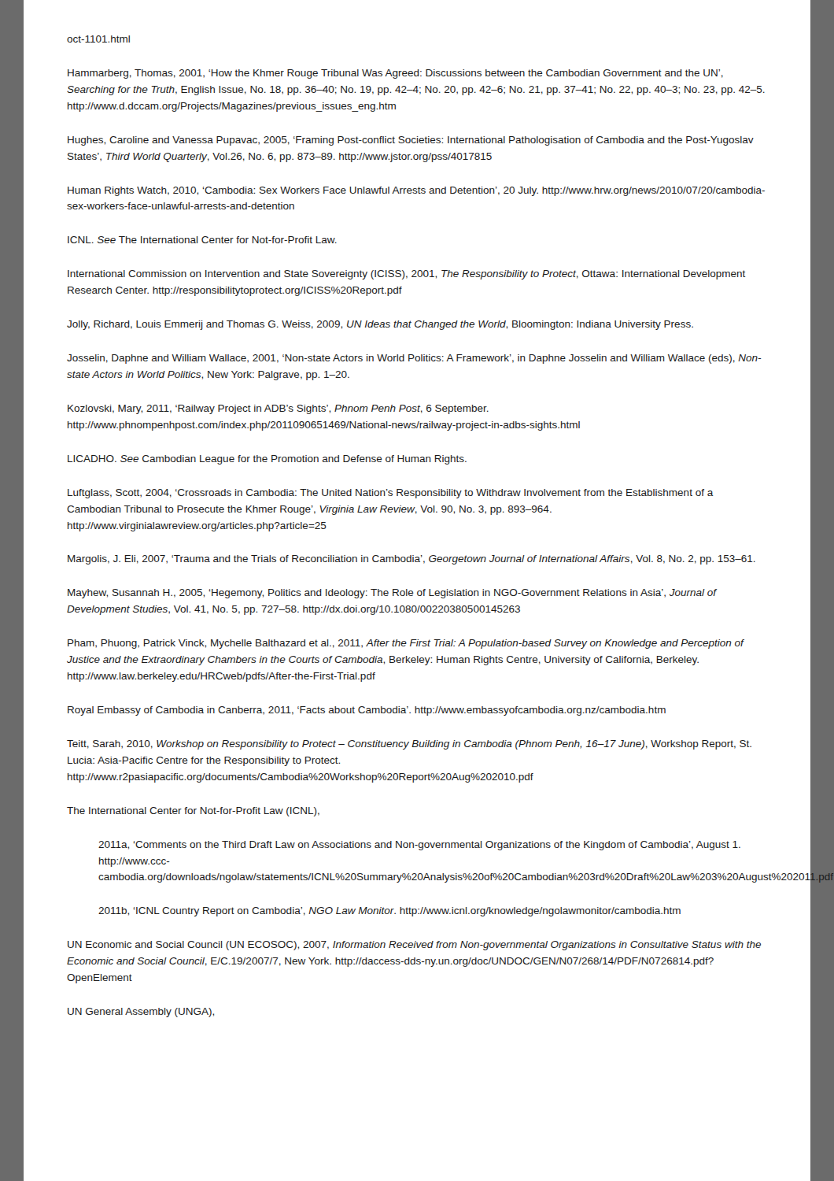oct-1101.html
Hammarberg, Thomas, 2001, ‘How the Khmer Rouge Tribunal Was Agreed: Discussions between the Cambodian Government and the UN’, Searching for the Truth, English Issue, No. 18, pp. 36–40; No. 19, pp. 42–4; No. 20, pp. 42–6; No. 21, pp. 37–41; No. 22, pp. 40–3; No. 23, pp. 42–5. http://www.d.dccam.org/Projects/Magazines/previous_issues_eng.htm
Hughes, Caroline and Vanessa Pupavac, 2005, ‘Framing Post-conflict Societies: International Pathologisation of Cambodia and the Post-Yugoslav States’, Third World Quarterly, Vol.26, No. 6, pp. 873–89. http://www.jstor.org/pss/4017815
Human Rights Watch, 2010, ‘Cambodia: Sex Workers Face Unlawful Arrests and Detention’, 20 July. http://www.hrw.org/news/2010/07/20/cambodia-sex-workers-face-unlawful-arrests-and-detention
ICNL. See The International Center for Not-for-Profit Law.
International Commission on Intervention and State Sovereignty (ICISS), 2001, The Responsibility to Protect, Ottawa: International Development Research Center. http://responsibilitytoprotect.org/ICISS%20Report.pdf
Jolly, Richard, Louis Emmerij and Thomas G. Weiss, 2009, UN Ideas that Changed the World, Bloomington: Indiana University Press.
Josselin, Daphne and William Wallace, 2001, ‘Non-state Actors in World Politics: A Framework’, in Daphne Josselin and William Wallace (eds), Non-state Actors in World Politics, New York: Palgrave, pp. 1–20.
Kozlovski, Mary, 2011, ‘Railway Project in ADB’s Sights’, Phnom Penh Post, 6 September. http://www.phnompenhpost.com/index.php/2011090651469/National-news/railway-project-in-adbs-sights.html
LICADHO. See Cambodian League for the Promotion and Defense of Human Rights.
Luftglass, Scott, 2004, ‘Crossroads in Cambodia: The United Nation’s Responsibility to Withdraw Involvement from the Establishment of a Cambodian Tribunal to Prosecute the Khmer Rouge’, Virginia Law Review, Vol. 90, No. 3, pp. 893–964. http://www.virginialawreview.org/articles.php?article=25
Margolis, J. Eli, 2007, ‘Trauma and the Trials of Reconciliation in Cambodia’, Georgetown Journal of International Affairs, Vol. 8, No. 2, pp. 153–61.
Mayhew, Susannah H., 2005, ‘Hegemony, Politics and Ideology: The Role of Legislation in NGO-Government Relations in Asia’, Journal of Development Studies, Vol. 41, No. 5, pp. 727–58. http://dx.doi.org/10.1080/00220380500145263
Pham, Phuong, Patrick Vinck, Mychelle Balthazard et al., 2011, After the First Trial: A Population-based Survey on Knowledge and Perception of Justice and the Extraordinary Chambers in the Courts of Cambodia, Berkeley: Human Rights Centre, University of California, Berkeley. http://www.law.berkeley.edu/HRCweb/pdfs/After-the-First-Trial.pdf
Royal Embassy of Cambodia in Canberra, 2011, ‘Facts about Cambodia’. http://www.embassyofcambodia.org.nz/cambodia.htm
Teitt, Sarah, 2010, Workshop on Responsibility to Protect – Constituency Building in Cambodia (Phnom Penh, 16–17 June), Workshop Report, St. Lucia: Asia-Pacific Centre for the Responsibility to Protect. http://www.r2pasiapacific.org/documents/Cambodia%20Workshop%20Report%20Aug%202010.pdf
The International Center for Not-for-Profit Law (ICNL),
2011a, ‘Comments on the Third Draft Law on Associations and Non-governmental Organizations of the Kingdom of Cambodia’, August 1. http://www.ccc-cambodia.org/downloads/ngolaw/statements/ICNL%20Summary%20Analysis%20of%20Cambodian%203rd%20Draft%20Law%203%20August%202011.pdf
2011b, ‘ICNL Country Report on Cambodia’, NGO Law Monitor. http://www.icnl.org/knowledge/ngolawmonitor/cambodia.htm
UN Economic and Social Council (UN ECOSOC), 2007, Information Received from Non-governmental Organizations in Consultative Status with the Economic and Social Council, E/C.19/2007/7, New York. http://daccess-dds-ny.un.org/doc/UNDOC/GEN/N07/268/14/PDF/N0726814.pdf?OpenElement
UN General Assembly (UNGA),